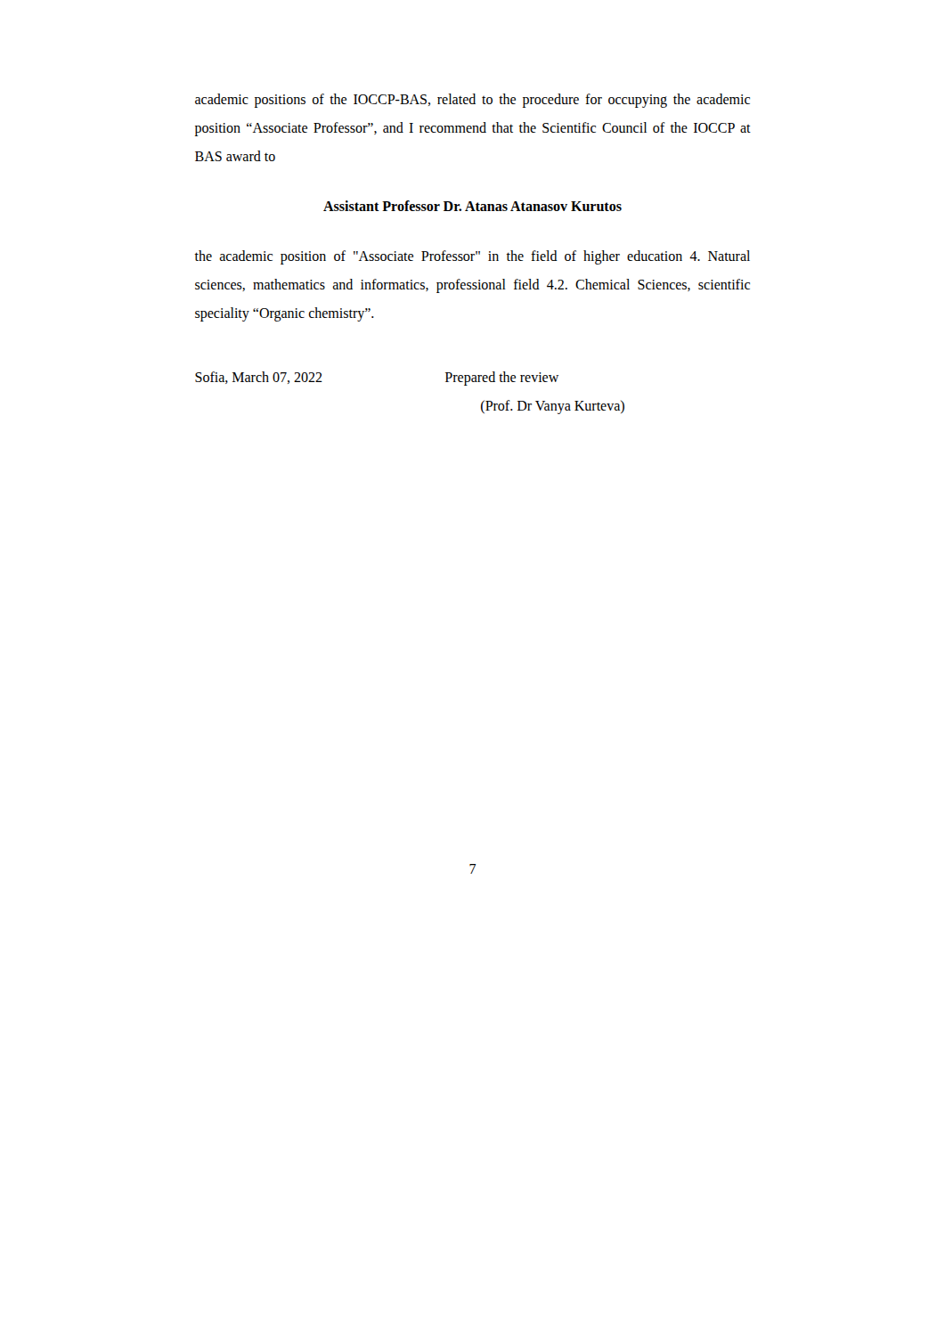academic positions of the IOCCP-BAS, related to the procedure for occupying the academic position “Associate Professor”, and I recommend that the Scientific Council of the IOCCP at BAS award to
Assistant Professor Dr. Atanas Atanasov Kurutos
the academic position of "Associate Professor" in the field of higher education 4. Natural sciences, mathematics and informatics, professional field 4.2. Chemical Sciences, scientific speciality “Organic chemistry”.
Sofia, March 07, 2022
Prepared the review
(Prof. Dr Vanya Kurteva)
7